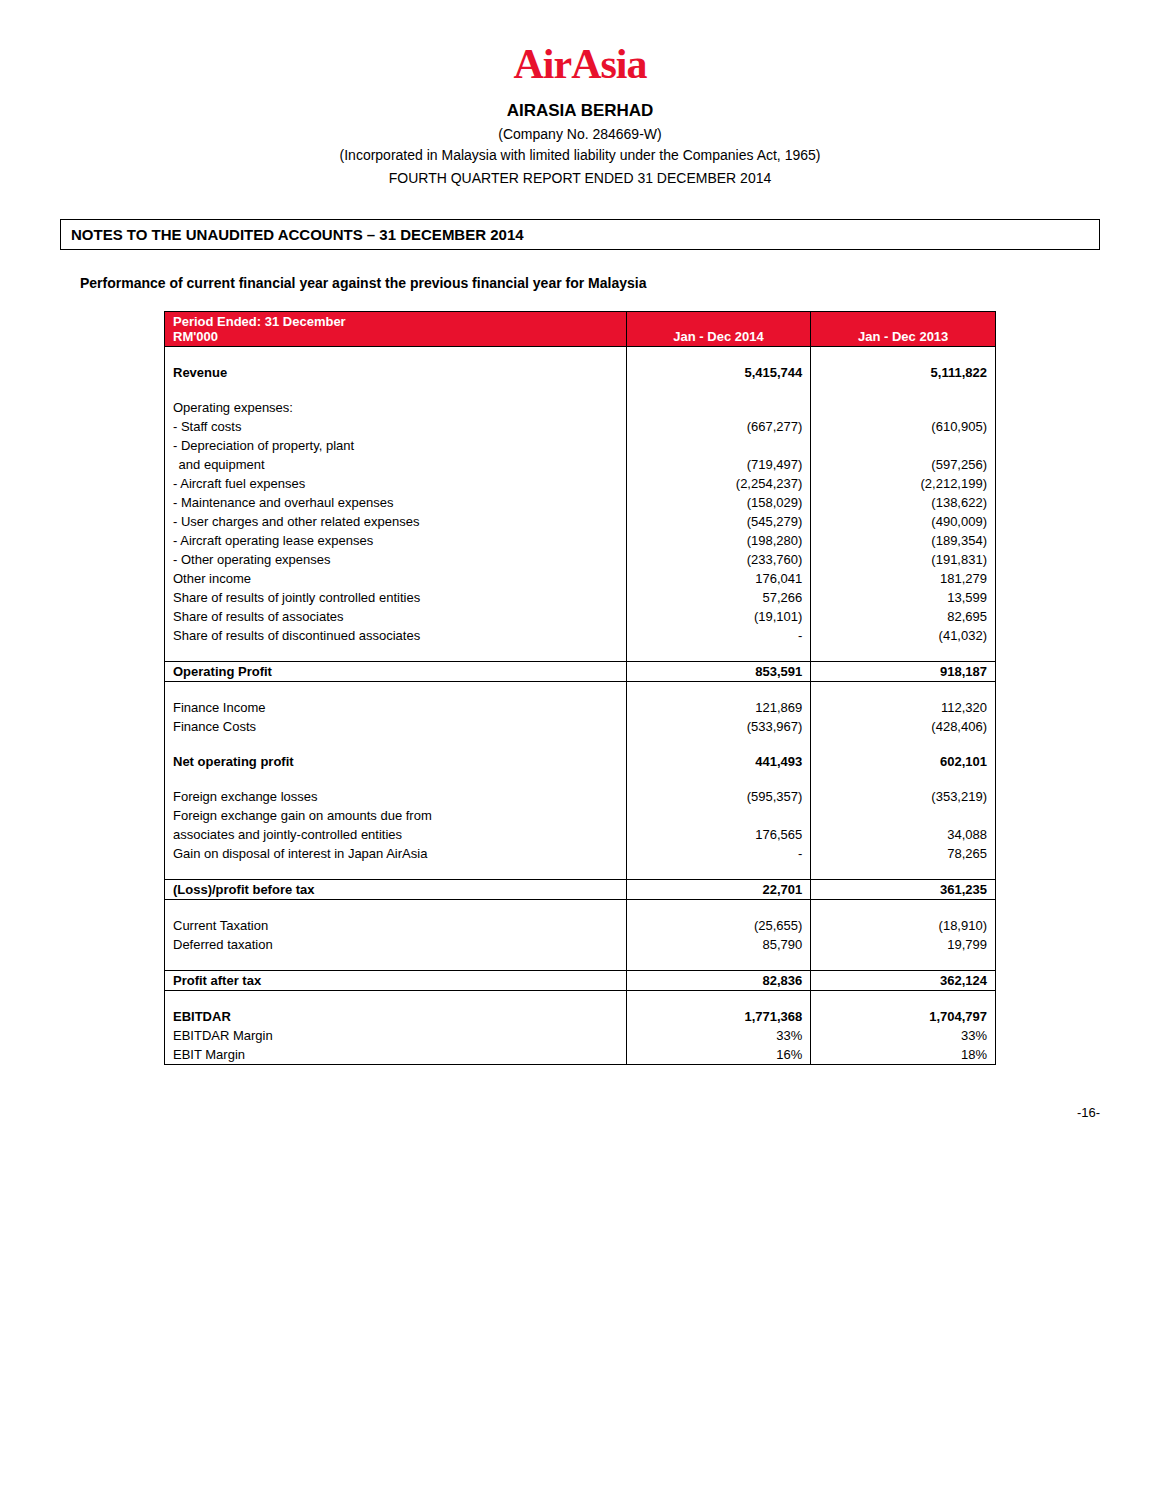AirAsia
AIRASIA BERHAD
(Company No. 284669-W)
(Incorporated in Malaysia with limited liability under the Companies Act, 1965)
FOURTH QUARTER REPORT ENDED 31 DECEMBER 2014
NOTES TO THE UNAUDITED ACCOUNTS – 31 DECEMBER 2014
Performance of current financial year against the previous financial year for Malaysia
| Period Ended: 31 December RM'000 | Jan - Dec 2014 | Jan - Dec 2013 |
| --- | --- | --- |
| Revenue | 5,415,744 | 5,111,822 |
| Operating expenses: | | |
| - Staff costs | (667,277) | (610,905) |
| - Depreciation of property, plant | | |
| and equipment | (719,497) | (597,256) |
| - Aircraft fuel expenses | (2,254,237) | (2,212,199) |
| - Maintenance and overhaul expenses | (158,029) | (138,622) |
| - User charges and other related expenses | (545,279) | (490,009) |
| - Aircraft operating lease expenses | (198,280) | (189,354) |
| - Other operating expenses | (233,760) | (191,831) |
| Other income | 176,041 | 181,279 |
| Share of results of jointly controlled entities | 57,266 | 13,599 |
| Share of results of associates | (19,101) | 82,695 |
| Share of results of discontinued associates | - | (41,032) |
| Operating Profit | 853,591 | 918,187 |
| Finance Income | 121,869 | 112,320 |
| Finance Costs | (533,967) | (428,406) |
| Net operating profit | 441,493 | 602,101 |
| Foreign exchange losses | (595,357) | (353,219) |
| Foreign exchange gain on amounts due from | | |
| associates and jointly-controlled entities | 176,565 | 34,088 |
| Gain on disposal of interest in Japan AirAsia | - | 78,265 |
| (Loss)/profit before tax | 22,701 | 361,235 |
| Current Taxation | (25,655) | (18,910) |
| Deferred taxation | 85,790 | 19,799 |
| Profit after tax | 82,836 | 362,124 |
| EBITDAR | 1,771,368 | 1,704,797 |
| EBITDAR Margin | 33% | 33% |
| EBIT Margin | 16% | 18% |
-16-